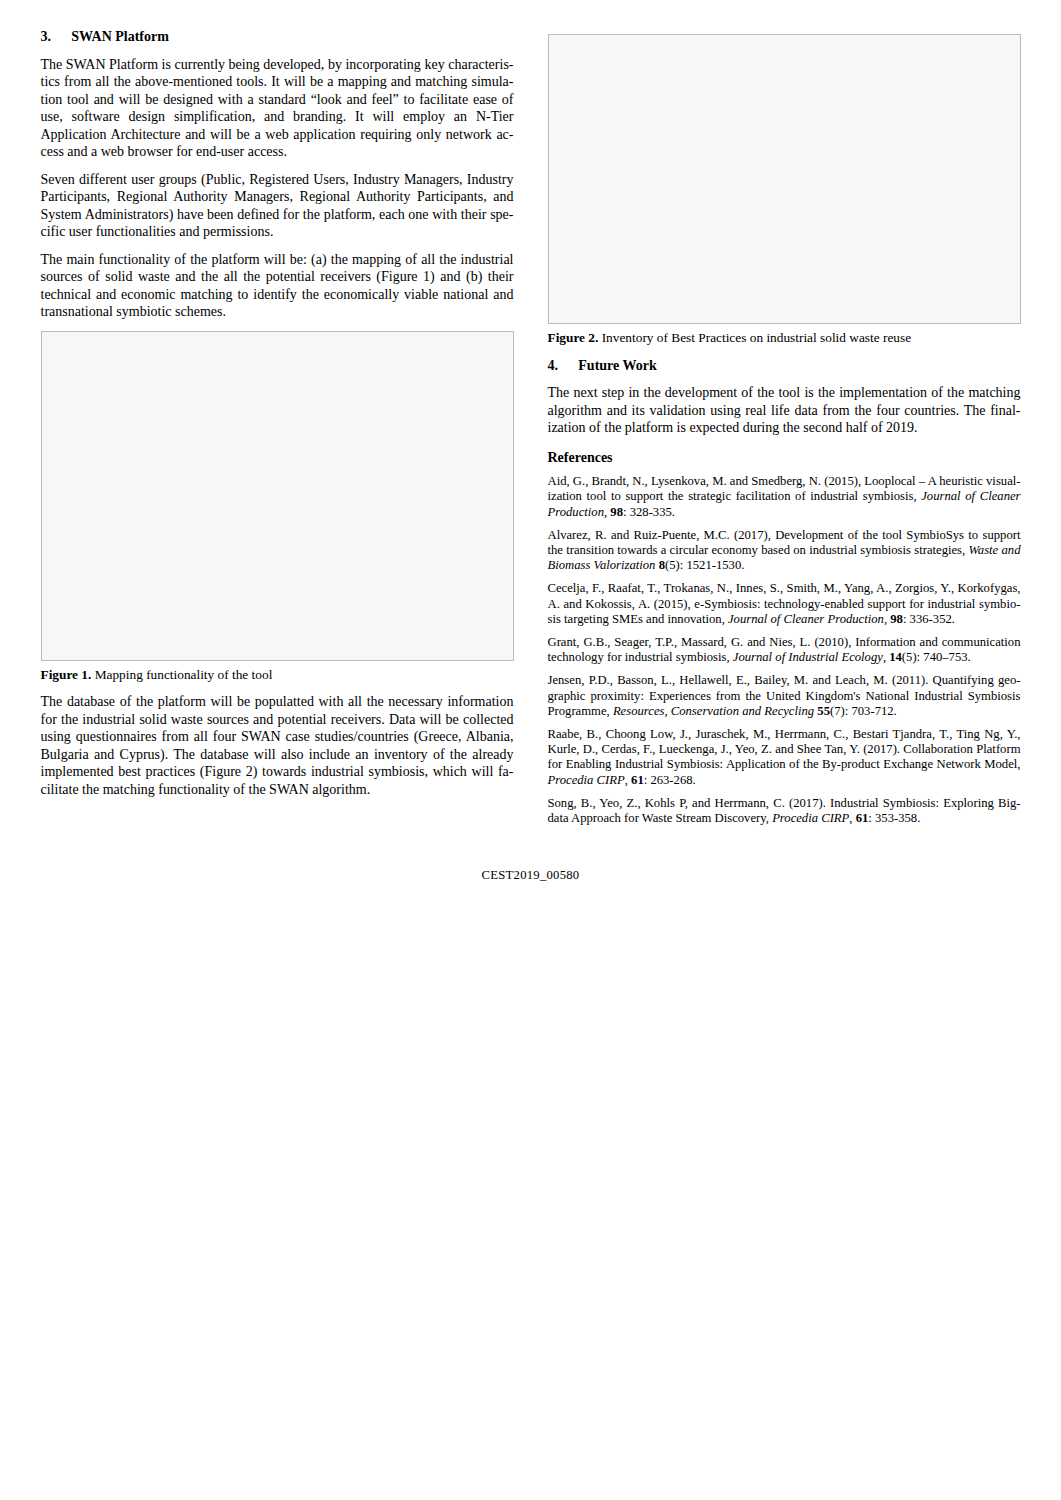3. SWAN Platform
The SWAN Platform is currently being developed, by incorporating key characteristics from all the above-mentioned tools. It will be a mapping and matching simulation tool and will be designed with a standard “look and feel” to facilitate ease of use, software design simplification, and branding. It will employ an N-Tier Application Architecture and will be a web application requiring only network access and a web browser for end-user access.
Seven different user groups (Public, Registered Users, Industry Managers, Industry Participants, Regional Authority Managers, Regional Authority Participants, and System Administrators) have been defined for the platform, each one with their specific user functionalities and permissions.
The main functionality of the platform will be: (a) the mapping of all the industrial sources of solid waste and the all the potential receivers (Figure 1) and (b) their technical and economic matching to identify the economically viable national and transnational symbiotic schemes.
Figure 1. Mapping functionality of the tool
The database of the platform will be populatted with all the necessary information for the industrial solid waste sources and potential receivers. Data will be collected using questionnaires from all four SWAN case studies/countries (Greece, Albania, Bulgaria and Cyprus). The database will also include an inventory of the already implemented best practices (Figure 2) towards industrial symbiosis, which will facilitate the matching functionality of the SWAN algorithm.
Figure 2. Inventory of Best Practices on industrial solid waste reuse
4. Future Work
The next step in the development of the tool is the implementation of the matching algorithm and its validation using real life data from the four countries. The finalization of the platform is expected during the second half of 2019.
References
Aid, G., Brandt, N., Lysenkova, M. and Smedberg, N. (2015), Looplocal – A heuristic visualization tool to support the strategic facilitation of industrial symbiosis, Journal of Cleaner Production, 98: 328-335.
Alvarez, R. and Ruiz-Puente, M.C. (2017), Development of the tool SymbioSys to support the transition towards a circular economy based on industrial symbiosis strategies, Waste and Biomass Valorization 8(5): 1521-1530.
Cecelja, F., Raafat, T., Trokanas, N., Innes, S., Smith, M., Yang, A., Zorgios, Y., Korkofygas, A. and Kokossis, A. (2015), e-Symbiosis: technology-enabled support for industrial symbiosis targeting SMEs and innovation, Journal of Cleaner Production, 98: 336-352.
Grant, G.B., Seager, T.P., Massard, G. and Nies, L. (2010), Information and communication technology for industrial symbiosis, Journal of Industrial Ecology, 14(5): 740–753.
Jensen, P.D., Basson, L., Hellawell, E., Bailey, M. and Leach, M. (2011). Quantifying geographic proximity: Experiences from the United Kingdom's National Industrial Symbiosis Programme, Resources, Conservation and Recycling 55(7): 703-712.
Raabe, B., Choong Low, J., Juraschek, M., Herrmann, C., Bestari Tjandra, T., Ting Ng, Y., Kurle, D., Cerdas, F., Lueckenga, J., Yeo, Z. and Shee Tan, Y. (2017). Collaboration Platform for Enabling Industrial Symbiosis: Application of the By-product Exchange Network Model, Procedia CIRP, 61: 263-268.
Song, B., Yeo, Z., Kohls P, and Herrmann, C. (2017). Industrial Symbiosis: Exploring Big-data Approach for Waste Stream Discovery, Procedia CIRP, 61: 353-358.
CEST2019_00580